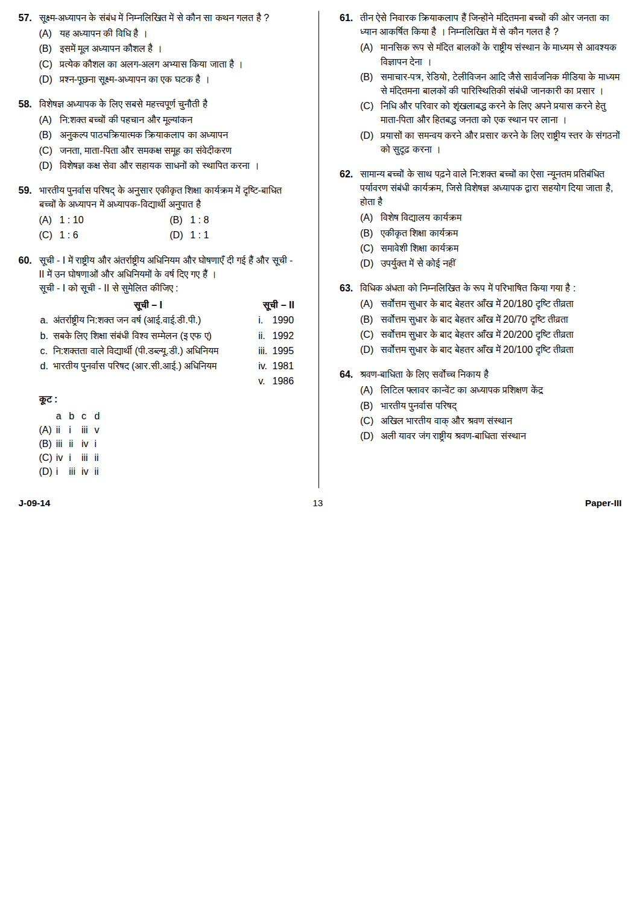57.
सूक्ष्म-अध्यापन के संबंध में निम्नलिखित में से कौन सा कथन गलत है ?
(A)
यह अध्यापन की विधि है ।
(B)
इसमें मूल अध्यापन कौशल है ।
(C)
प्रत्येक कौशल का अलग-अलग अभ्यास किया जाता है ।
(D)
प्रश्न-पूछना सूक्ष्म-अध्यापन का एक घटक है ।
58.
विशेषज्ञ अध्यापक के लिए सबसे महत्त्वपूर्ण चुनौती है
(A)
नि:शक्त बच्चों की पहचान और मूल्यांकन
(B)
अनुकल्प पाठ्यक्रियात्मक क्रियाकलाप का अध्यापन
(C)
जनता, माता-पिता और समकक्ष समूह का संवेदीकरण
(D)
विशेषज्ञ कक्ष सेवा और सहायक साधनों को स्थापित करना ।
59.
भारतीय पुनर्वास परिषद् के अनुसार एकीकृत शिक्षा कार्यक्रम में दृष्टि-बाधित बच्चों के अध्यापन में अध्यापक-विद्यार्थी अनुपात है
(A)
1 : 10
(B)
1 : 8
(C)
1 : 6
(D)
1 : 1
60.
सूची - I में राष्ट्रीय और अंतर्राष्ट्रीय अधिनियम और घोषणाएँ दी गई हैं और सूची - II में उन घोषणाओं और अधिनियमों के वर्ष दिए गए हैं ।
सूची - I को सूची - II से सुमेलित कीजिए :
| सूची – I | सूची – II |
| a. | अंतर्राष्ट्रीय नि:शक्त जन वर्ष (आई.वाई.डी.पी.) | i. | 1990 |
| b. | सबके लिए शिक्षा संबंधी विश्व सम्मेलन (इ एफ ए) | ii. | 1992 |
| c. | नि:शक्तता वाले विद्यार्थी (पी.डब्ल्यू.डी.) अधिनियम | iii. | 1995 |
| d. | भारतीय पुनर्वास परिषद (आर.सी.आई.) अधिनियम | iv. | 1981 |
| | | v. | 1986 |
कूट :
| | a | b | c | d |
| (A) | ii | i | iii | v |
| (B) | iii | ii | iv | i |
| (C) | iv | i | iii | ii |
| (D) | i | iii | iv | ii |
61.
तीन ऐसे निवारक क्रियाकलाप हैं जिन्होंने मंदितमना बच्चों की ओर जनता का ध्यान आकर्षित किया है । निम्नलिखित में से कौन गलत है ?
(A)
मानसिक रूप से मंदित बालकों के राष्ट्रीय संस्थान के माध्यम से आवश्यक विज्ञापन देना ।
(B)
समाचार-पत्र, रेडियो, टेलीविजन आदि जैसे सार्वजनिक मीडिया के माध्यम से मंदितमना बालकों की पारिस्थितिकी संबंधी जानकारी का प्रसार ।
(C)
निधि और परिवार को शृंखलाबद्ध करने के लिए अपने प्रयास करने हेतु माता-पिता और हितबद्ध जनता को एक स्थान पर लाना ।
(D)
प्रयासों का समन्वय करने और प्रसार करने के लिए राष्ट्रीय स्तर के संगठनों को सुदृढ़ करना ।
62.
सामान्य बच्चों के साथ पढ़ने वाले नि:शक्त बच्चों का ऐसा न्यूनतम प्रतिबंधित पर्यावरण संबंधी कार्यक्रम, जिसे विशेषज्ञ अध्यापक द्वारा सहयोग दिया जाता है, होता है
(A)
विशेष विद्यालय कार्यक्रम
(B)
एकीकृत शिक्षा कार्यक्रम
(C)
समावेशी शिक्षा कार्यक्रम
(D)
उपर्युक्त में से कोई नहीं
63.
विधिक अंधता को निम्नलिखित के रूप में परिभाषित किया गया है :
(A)
सर्वोत्तम सुधार के बाद बेहतर आँख में 20/180 दृष्टि तीव्रता
(B)
सर्वोत्तम सुधार के बाद बेहतर आँख में 20/70 दृष्टि तीव्रता
(C)
सर्वोत्तम सुधार के बाद बेहतर आँख में 20/200 दृष्टि तीव्रता
(D)
सर्वोत्तम सुधार के बाद बेहतर आँख में 20/100 दृष्टि तीव्रता
64.
श्रवण-बाधिता के लिए सर्वोच्च निकाय है
(A)
लिटिल फ्लावर कान्वेंट का अध्यापक प्रशिक्षण केंद्र
(B)
भारतीय पुनर्वास परिषद्
(C)
अखिल भारतीय वाक् और श्रवण संस्थान
(D)
अली यावर जंग राष्ट्रीय श्रवण-बाधिता संस्थान
J-09-14
13
Paper-III